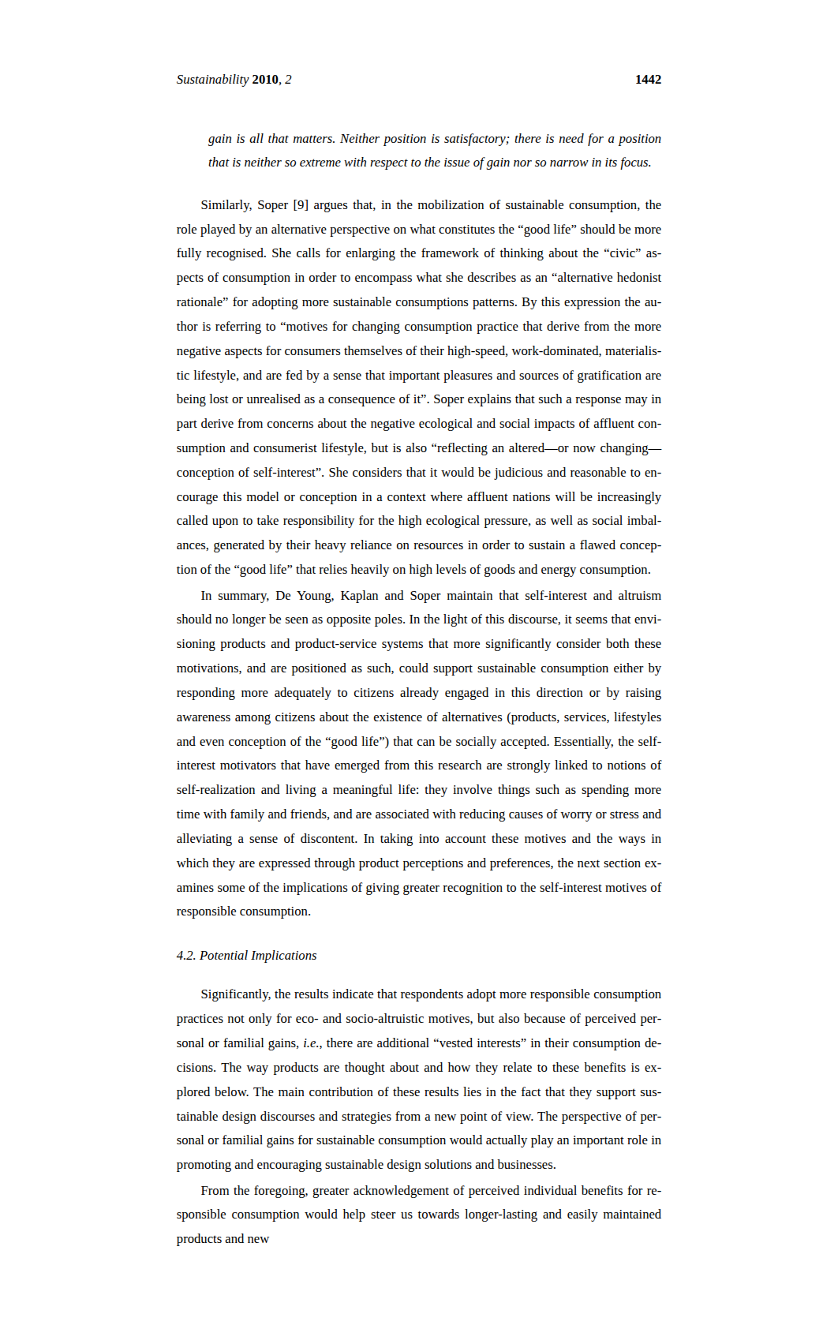Sustainability 2010, 2
1442
gain is all that matters. Neither position is satisfactory; there is need for a position that is neither so extreme with respect to the issue of gain nor so narrow in its focus.
Similarly, Soper [9] argues that, in the mobilization of sustainable consumption, the role played by an alternative perspective on what constitutes the “good life” should be more fully recognised. She calls for enlarging the framework of thinking about the “civic” aspects of consumption in order to encompass what she describes as an “alternative hedonist rationale” for adopting more sustainable consumptions patterns. By this expression the author is referring to “motives for changing consumption practice that derive from the more negative aspects for consumers themselves of their high-speed, work-dominated, materialistic lifestyle, and are fed by a sense that important pleasures and sources of gratification are being lost or unrealised as a consequence of it”. Soper explains that such a response may in part derive from concerns about the negative ecological and social impacts of affluent consumption and consumerist lifestyle, but is also “reflecting an altered—or now changing—conception of self-interest”. She considers that it would be judicious and reasonable to encourage this model or conception in a context where affluent nations will be increasingly called upon to take responsibility for the high ecological pressure, as well as social imbalances, generated by their heavy reliance on resources in order to sustain a flawed conception of the “good life” that relies heavily on high levels of goods and energy consumption.
In summary, De Young, Kaplan and Soper maintain that self-interest and altruism should no longer be seen as opposite poles. In the light of this discourse, it seems that envisioning products and product-service systems that more significantly consider both these motivations, and are positioned as such, could support sustainable consumption either by responding more adequately to citizens already engaged in this direction or by raising awareness among citizens about the existence of alternatives (products, services, lifestyles and even conception of the “good life”) that can be socially accepted. Essentially, the self-interest motivators that have emerged from this research are strongly linked to notions of self-realization and living a meaningful life: they involve things such as spending more time with family and friends, and are associated with reducing causes of worry or stress and alleviating a sense of discontent. In taking into account these motives and the ways in which they are expressed through product perceptions and preferences, the next section examines some of the implications of giving greater recognition to the self-interest motives of responsible consumption.
4.2. Potential Implications
Significantly, the results indicate that respondents adopt more responsible consumption practices not only for eco- and socio-altruistic motives, but also because of perceived personal or familial gains, i.e., there are additional “vested interests” in their consumption decisions. The way products are thought about and how they relate to these benefits is explored below. The main contribution of these results lies in the fact that they support sustainable design discourses and strategies from a new point of view. The perspective of personal or familial gains for sustainable consumption would actually play an important role in promoting and encouraging sustainable design solutions and businesses.
From the foregoing, greater acknowledgement of perceived individual benefits for responsible consumption would help steer us towards longer-lasting and easily maintained products and new